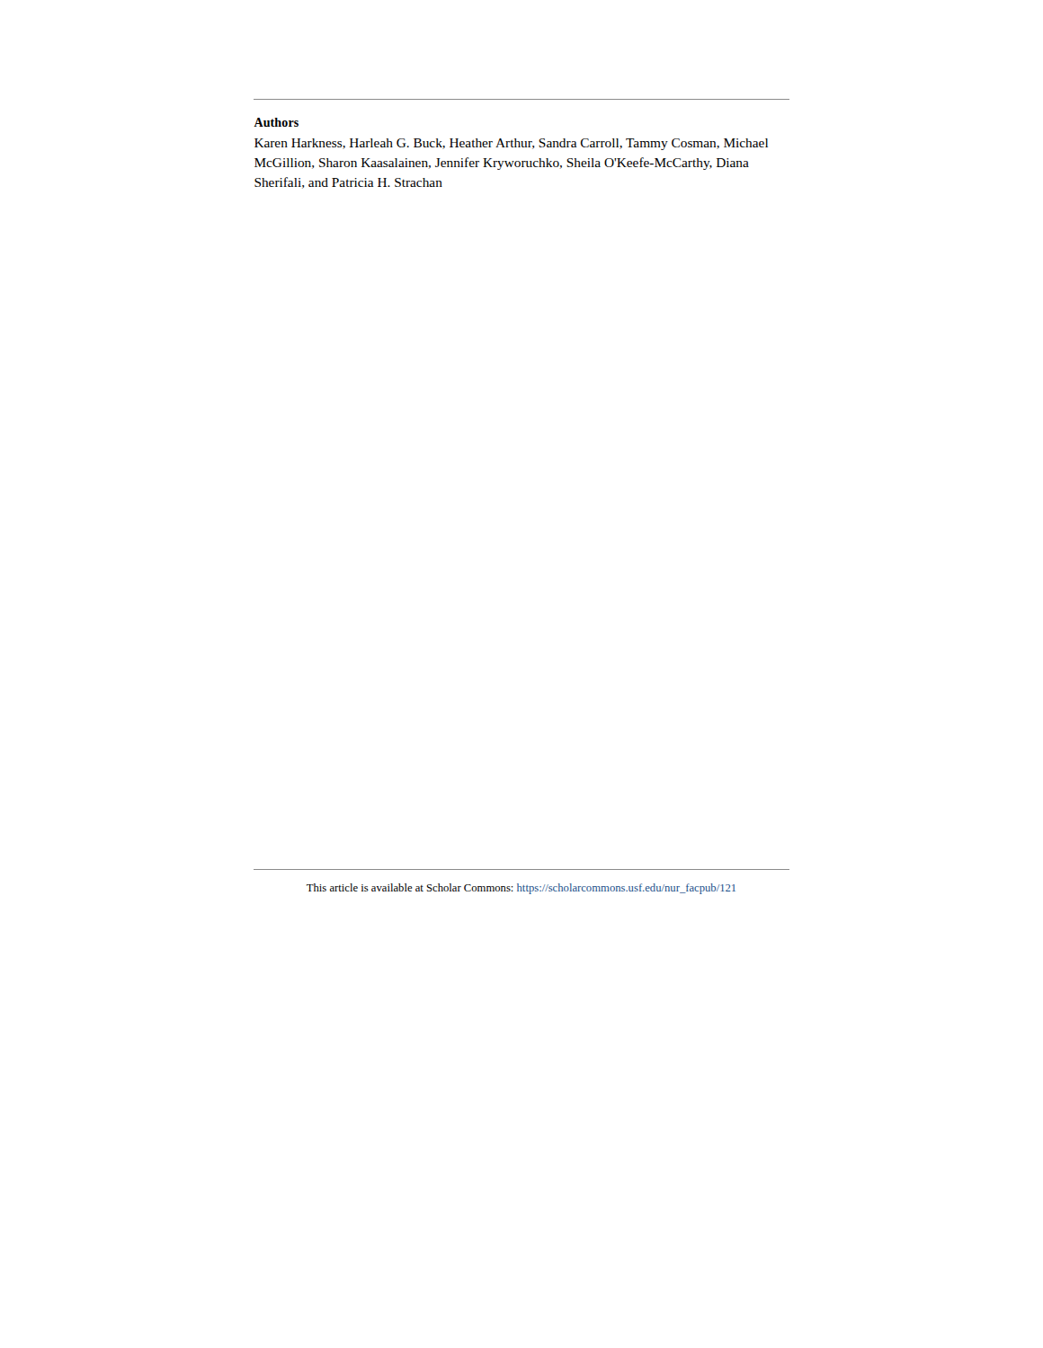Authors
Karen Harkness, Harleah G. Buck, Heather Arthur, Sandra Carroll, Tammy Cosman, Michael McGillion, Sharon Kaasalainen, Jennifer Kryworuchko, Sheila O'Keefe-McCarthy, Diana Sherifali, and Patricia H. Strachan
This article is available at Scholar Commons: https://scholarcommons.usf.edu/nur_facpub/121